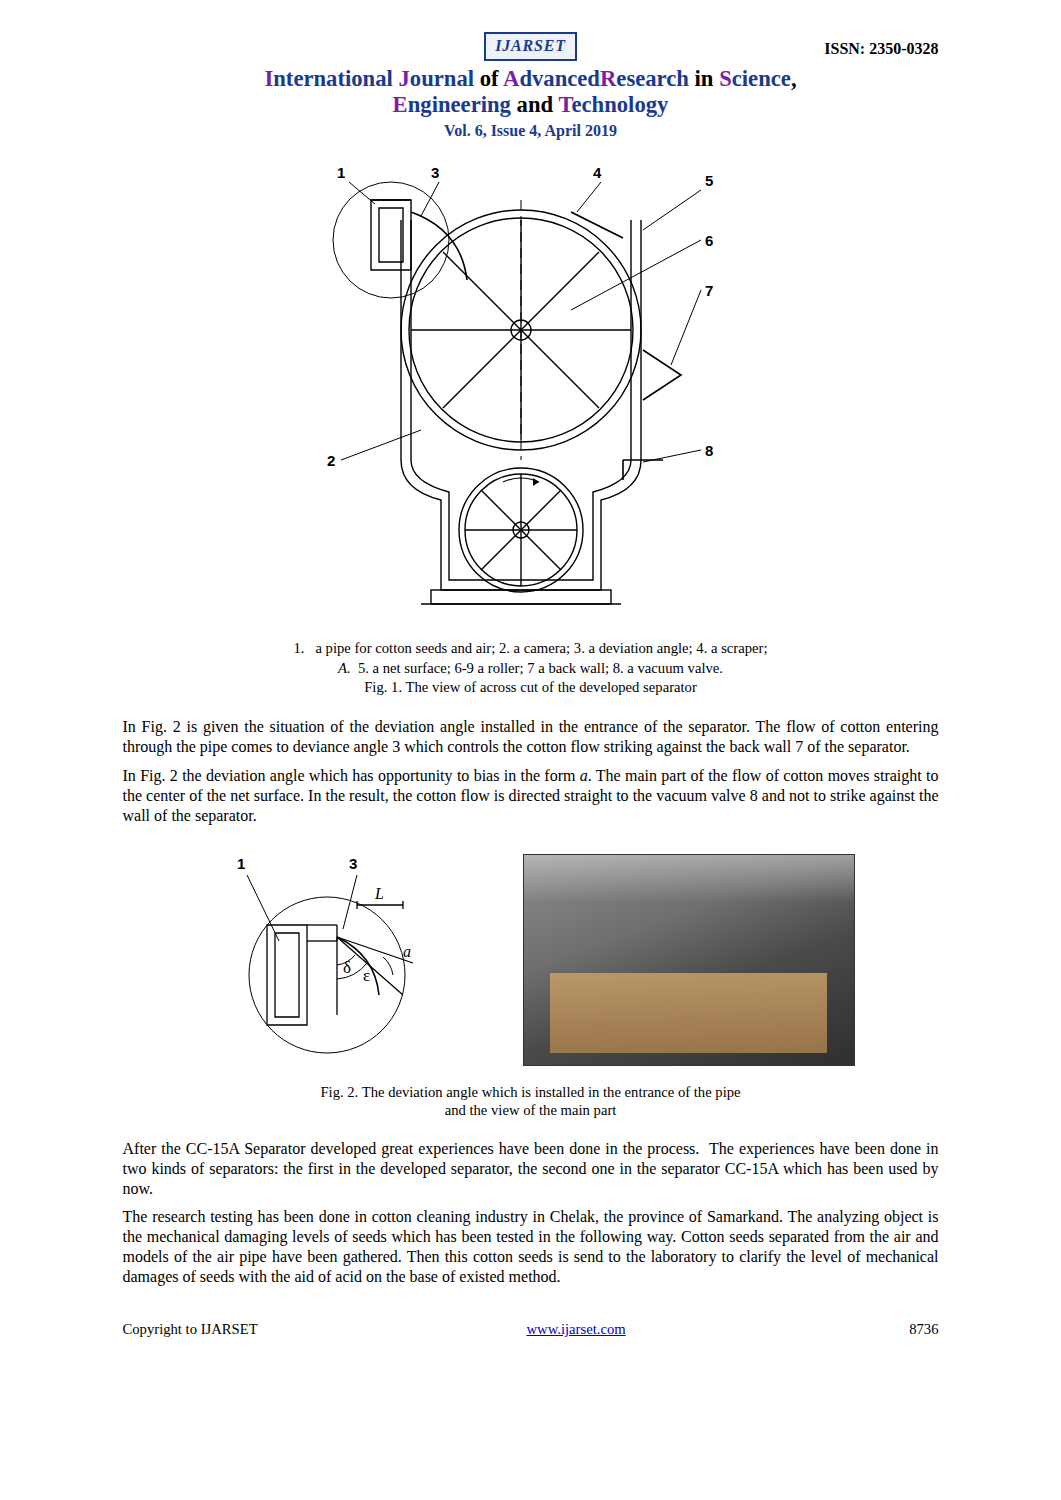IJARSET
ISSN: 2350-0328
International Journal of Advanced Research in Science,
Engineering and Technology
Vol. 6, Issue 4, April 2019
1 3 4 5 6 7 8 2
1. a pipe for cotton seeds and air; 2. a camera; 3. a deviation angle; 4. a scraper;
A. 5. a net surface; 6-9 a roller; 7 a back wall; 8. a vacuum valve.
Fig. 1. The view of across cut of the developed separator
In Fig. 2 is given the situation of the deviation angle installed in the entrance of the separator. The flow of cotton entering through the pipe comes to deviance angle 3 which controls the cotton flow striking against the back wall 7 of the separator.
In Fig. 2 the deviation angle which has opportunity to bias in the form a. The main part of the flow of cotton moves straight to the center of the net surface. In the result, the cotton flow is directed straight to the vacuum valve 8 and not to strike against the wall of the separator.
1 3 L a δ ε
Fig. 2. The deviation angle which is installed in the entrance of the pipe
and the view of the main part
After the CC-15A Separator developed great experiences have been done in the process. The experiences have been done in two kinds of separators: the first in the developed separator, the second one in the separator CC-15A which has been used by now.
The research testing has been done in cotton cleaning industry in Chelak, the province of Samarkand. The analyzing object is the mechanical damaging levels of seeds which has been tested in the following way. Cotton seeds separated from the air and models of the air pipe have been gathered. Then this cotton seeds is send to the laboratory to clarify the level of mechanical damages of seeds with the aid of acid on the base of existed method.
Copyright to IJARSET
www.ijarset.com
8736